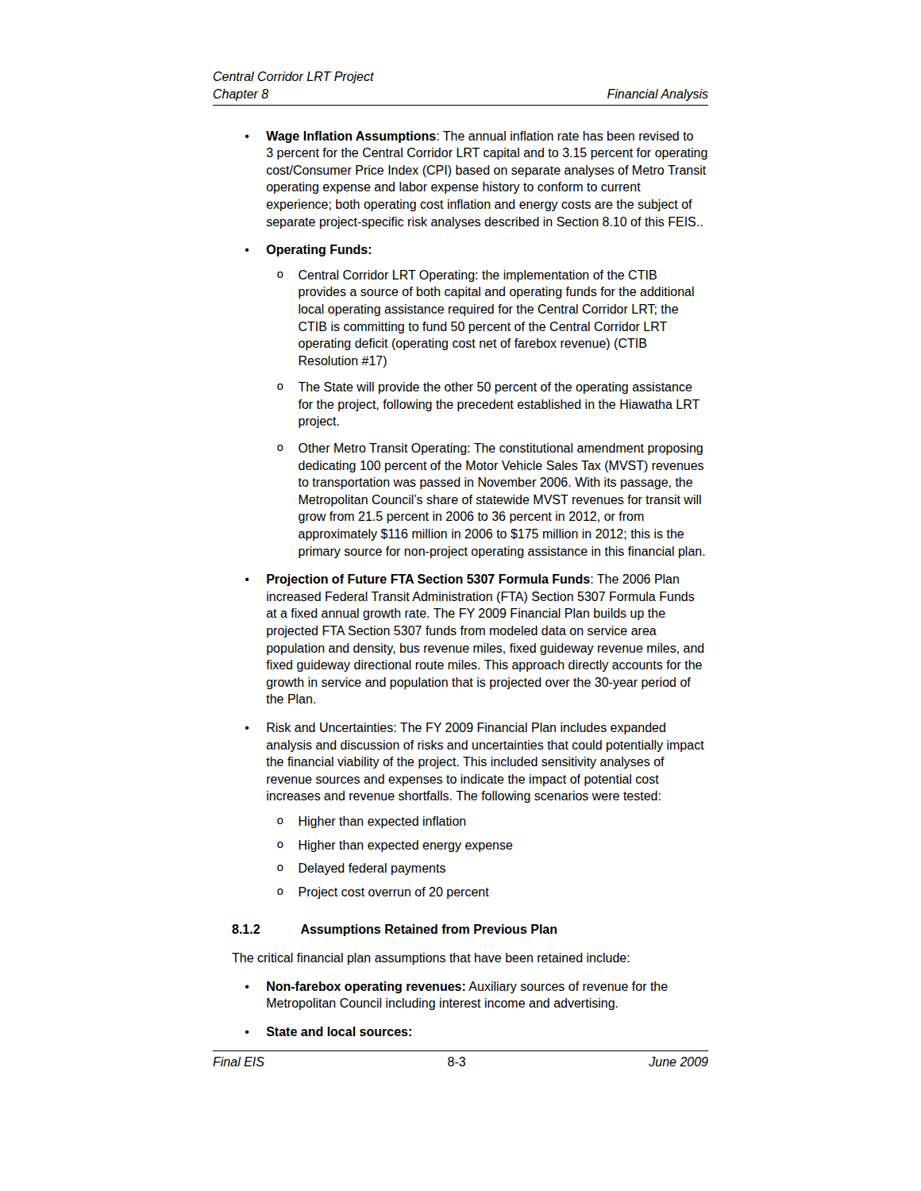Central Corridor LRT Project
Chapter 8
Financial Analysis
Wage Inflation Assumptions: The annual inflation rate has been revised to 3 percent for the Central Corridor LRT capital and to 3.15 percent for operating cost/Consumer Price Index (CPI) based on separate analyses of Metro Transit operating expense and labor expense history to conform to current experience; both operating cost inflation and energy costs are the subject of separate project-specific risk analyses described in Section 8.10 of this FEIS..
Operating Funds:
Central Corridor LRT Operating: the implementation of the CTIB provides a source of both capital and operating funds for the additional local operating assistance required for the Central Corridor LRT; the CTIB is committing to fund 50 percent of the Central Corridor LRT operating deficit (operating cost net of farebox revenue) (CTIB Resolution #17)
The State will provide the other 50 percent of the operating assistance for the project, following the precedent established in the Hiawatha LRT project.
Other Metro Transit Operating: The constitutional amendment proposing dedicating 100 percent of the Motor Vehicle Sales Tax (MVST) revenues to transportation was passed in November 2006. With its passage, the Metropolitan Council’s share of statewide MVST revenues for transit will grow from 21.5 percent in 2006 to 36 percent in 2012, or from approximately $116 million in 2006 to $175 million in 2012; this is the primary source for non-project operating assistance in this financial plan.
Projection of Future FTA Section 5307 Formula Funds: The 2006 Plan increased Federal Transit Administration (FTA) Section 5307 Formula Funds at a fixed annual growth rate. The FY 2009 Financial Plan builds up the projected FTA Section 5307 funds from modeled data on service area population and density, bus revenue miles, fixed guideway revenue miles, and fixed guideway directional route miles. This approach directly accounts for the growth in service and population that is projected over the 30-year period of the Plan.
Risk and Uncertainties: The FY 2009 Financial Plan includes expanded analysis and discussion of risks and uncertainties that could potentially impact the financial viability of the project. This included sensitivity analyses of revenue sources and expenses to indicate the impact of potential cost increases and revenue shortfalls. The following scenarios were tested:
Higher than expected inflation
Higher than expected energy expense
Delayed federal payments
Project cost overrun of 20 percent
8.1.2 Assumptions Retained from Previous Plan
The critical financial plan assumptions that have been retained include:
Non-farebox operating revenues: Auxiliary sources of revenue for the Metropolitan Council including interest income and advertising.
State and local sources:
Final EIS
8-3
June 2009